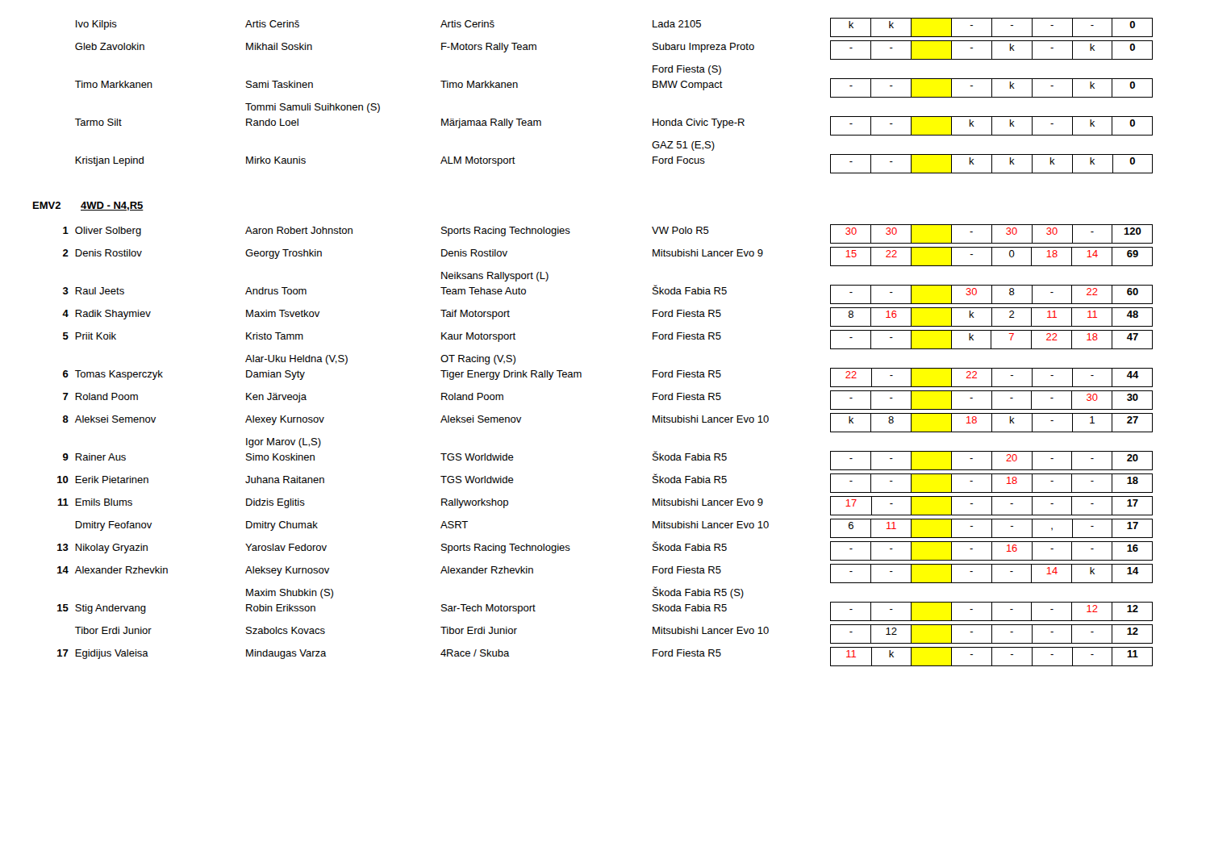| | Ivo Kilpis | Artis Cerinš | Artis Cerinš | Lada 2105 | / k / k / / - / - / - / - / 0 / |
| | Gleb Zavolokin | Mikhail Soskin | F-Motors Rally Team | Subaru Impreza Proto | / - / - / / - / k / - / k / 0 / |
| | | | | Ford Fiesta (S) | |
| | Timo Markkanen | Sami Taskinen | Timo Markkanen | BMW Compact | / - / - / / - / k / - / k / 0 / |
| | | Tommi Samuli Suihkonen (S) | | | |
| | Tarmo Silt | Rando Loel | Märjamaa Rally Team | Honda Civic Type-R | / - / - / / k / k / - / k / 0 / |
| | | | | GAZ 51 (E,S) | |
| | Kristjan Lepind | Mirko Kaunis | ALM Motorsport | Ford Focus | / - / - / / k / k / k / k / 0 / |
EMV24WD - N4,R5
| 1 | Oliver Solberg | Aaron Robert Johnston | Sports Racing Technologies | VW Polo R5 | / 30 / 30 / / - / 30 / 30 / - / 120 / |
| 2 | Denis Rostilov | Georgy Troshkin | Denis Rostilov | Mitsubishi Lancer Evo 9 | / 15 / 22 / / - / 0 / 18 / 14 / 69 / |
| | | | Neiksans Rallysport (L) | | |
| 3 | Raul Jeets | Andrus Toom | Team Tehase Auto | Škoda Fabia R5 | / - / - / / 30 / 8 / - / 22 / 60 / |
| 4 | Radik Shaymiev | Maxim Tsvetkov | Taif Motorsport | Ford Fiesta R5 | / 8 / 16 / / k / 2 / 11 / 11 / 48 / |
| 5 | Priit Koik | Kristo Tamm | Kaur Motorsport | Ford Fiesta R5 | / - / - / / k / 7 / 22 / 18 / 47 / |
| | | Alar-Uku Heldna (V,S) | OT Racing (V,S) | | |
| 6 | Tomas Kasperczyk | Damian Syty | Tiger Energy Drink Rally Team | Ford Fiesta R5 | / 22 / - / / 22 / - / - / - / 44 / |
| 7 | Roland Poom | Ken Järveoja | Roland Poom | Ford Fiesta R5 | / - / - / / - / - / - / 30 / 30 / |
| 8 | Aleksei Semenov | Alexey Kurnosov | Aleksei Semenov | Mitsubishi Lancer Evo 10 | / k / 8 / / 18 / k / - / 1 / 27 / |
| | | Igor Marov (L,S) | | | |
| 9 | Rainer Aus | Simo Koskinen | TGS Worldwide | Škoda Fabia R5 | / - / - / / - / 20 / - / - / 20 / |
| 10 | Eerik Pietarinen | Juhana Raitanen | TGS Worldwide | Škoda Fabia R5 | / - / - / / - / 18 / - / - / 18 / |
| 11 | Emils Blums | Didzis Eglitis | Rallyworkshop | Mitsubishi Lancer Evo 9 | / 17 / - / / - / - / - / - / 17 / |
| | Dmitry Feofanov | Dmitry Chumak | ASRT | Mitsubishi Lancer Evo 10 | / 6 / 11 / / - / - / , / - / 17 / |
| 13 | Nikolay Gryazin | Yaroslav Fedorov | Sports Racing Technologies | Škoda Fabia R5 | / - / - / / - / 16 / - / - / 16 / |
| 14 | Alexander Rzhevkin | Aleksey Kurnosov | Alexander Rzhevkin | Ford Fiesta R5 | / - / - / / - / - / 14 / k / 14 / |
| | | Maxim Shubkin (S) | | Škoda Fabia R5 (S) | |
| 15 | Stig Andervang | Robin Eriksson | Sar-Tech Motorsport | Skoda Fabia R5 | / - / - / / - / - / - / 12 / 12 / |
| | Tibor Erdi Junior | Szabolcs Kovacs | Tibor Erdi Junior | Mitsubishi Lancer Evo 10 | / - / 12 / / - / - / - / - / 12 / |
| 17 | Egidijus Valeisa | Mindaugas Varza | 4Race / Skuba | Ford Fiesta R5 | / 11 / k / / - / - / - / - / 11 / |